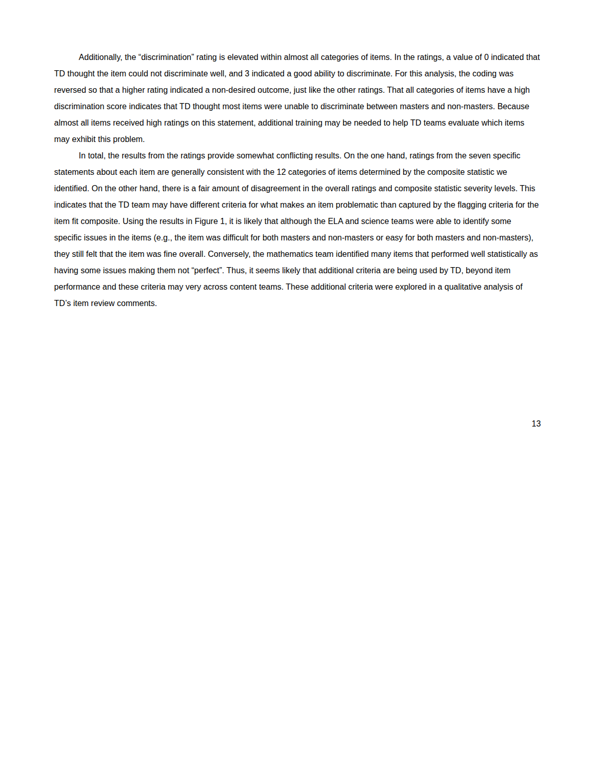Additionally, the “discrimination” rating is elevated within almost all categories of items. In the ratings, a value of 0 indicated that TD thought the item could not discriminate well, and 3 indicated a good ability to discriminate. For this analysis, the coding was reversed so that a higher rating indicated a non-desired outcome, just like the other ratings. That all categories of items have a high discrimination score indicates that TD thought most items were unable to discriminate between masters and non-masters. Because almost all items received high ratings on this statement, additional training may be needed to help TD teams evaluate which items may exhibit this problem.
In total, the results from the ratings provide somewhat conflicting results. On the one hand, ratings from the seven specific statements about each item are generally consistent with the 12 categories of items determined by the composite statistic we identified. On the other hand, there is a fair amount of disagreement in the overall ratings and composite statistic severity levels. This indicates that the TD team may have different criteria for what makes an item problematic than captured by the flagging criteria for the item fit composite. Using the results in Figure 1, it is likely that although the ELA and science teams were able to identify some specific issues in the items (e.g., the item was difficult for both masters and non-masters or easy for both masters and non-masters), they still felt that the item was fine overall. Conversely, the mathematics team identified many items that performed well statistically as having some issues making them not “perfect”. Thus, it seems likely that additional criteria are being used by TD, beyond item performance and these criteria may very across content teams. These additional criteria were explored in a qualitative analysis of TD’s item review comments.
13